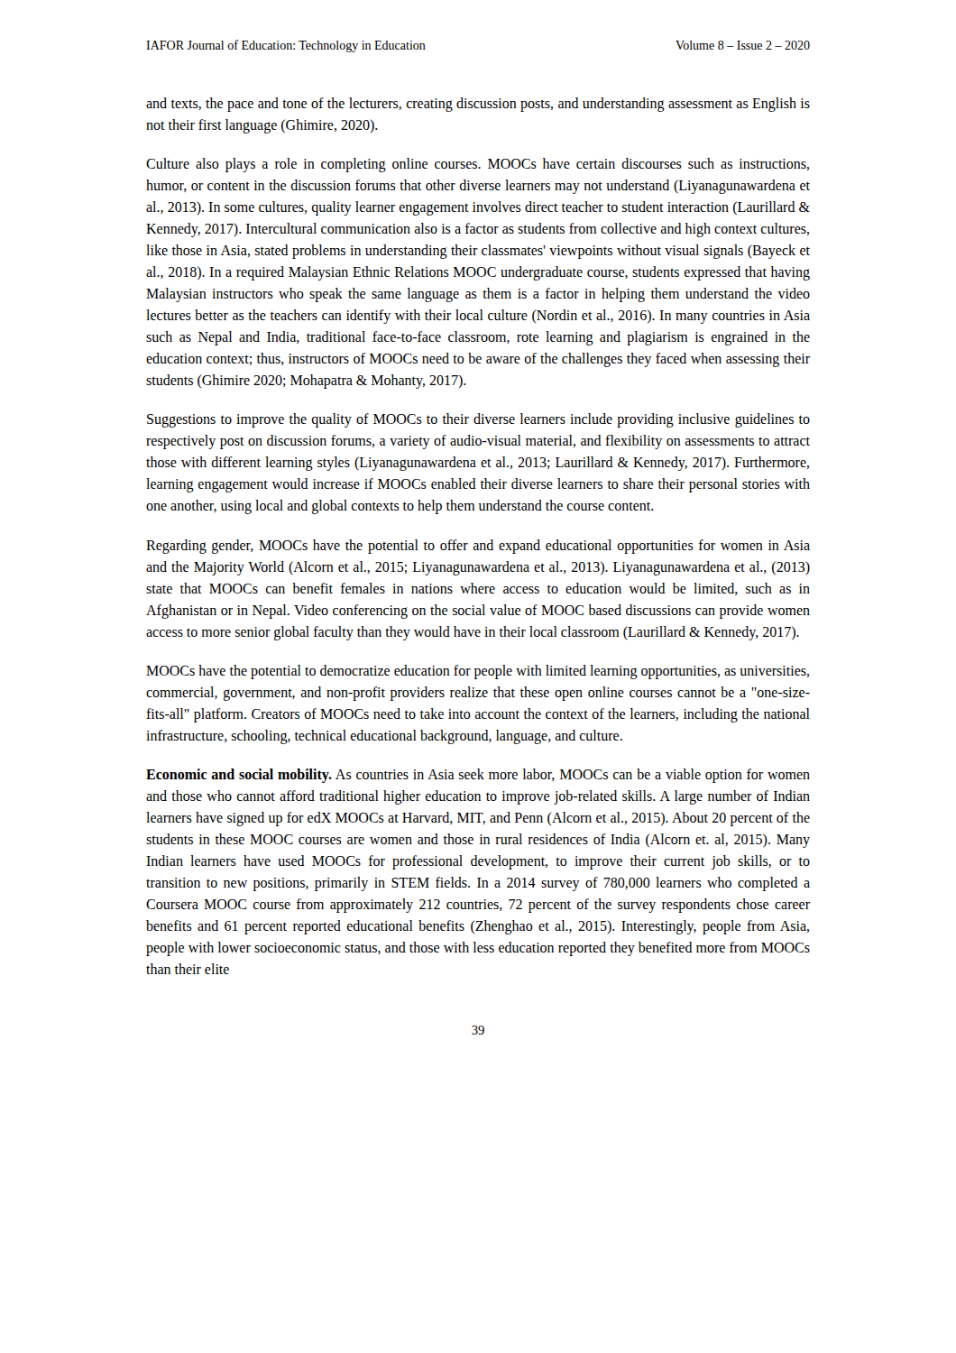IAFOR Journal of Education: Technology in Education Volume 8 – Issue 2 – 2020
and texts, the pace and tone of the lecturers, creating discussion posts, and understanding assessment as English is not their first language (Ghimire, 2020).
Culture also plays a role in completing online courses. MOOCs have certain discourses such as instructions, humor, or content in the discussion forums that other diverse learners may not understand (Liyanagunawardena et al., 2013). In some cultures, quality learner engagement involves direct teacher to student interaction (Laurillard & Kennedy, 2017). Intercultural communication also is a factor as students from collective and high context cultures, like those in Asia, stated problems in understanding their classmates' viewpoints without visual signals (Bayeck et al., 2018). In a required Malaysian Ethnic Relations MOOC undergraduate course, students expressed that having Malaysian instructors who speak the same language as them is a factor in helping them understand the video lectures better as the teachers can identify with their local culture (Nordin et al., 2016). In many countries in Asia such as Nepal and India, traditional face-to-face classroom, rote learning and plagiarism is engrained in the education context; thus, instructors of MOOCs need to be aware of the challenges they faced when assessing their students (Ghimire 2020; Mohapatra & Mohanty, 2017).
Suggestions to improve the quality of MOOCs to their diverse learners include providing inclusive guidelines to respectively post on discussion forums, a variety of audio-visual material, and flexibility on assessments to attract those with different learning styles (Liyanagunawardena et al., 2013; Laurillard & Kennedy, 2017). Furthermore, learning engagement would increase if MOOCs enabled their diverse learners to share their personal stories with one another, using local and global contexts to help them understand the course content.
Regarding gender, MOOCs have the potential to offer and expand educational opportunities for women in Asia and the Majority World (Alcorn et al., 2015; Liyanagunawardena et al., 2013). Liyanagunawardena et al., (2013) state that MOOCs can benefit females in nations where access to education would be limited, such as in Afghanistan or in Nepal. Video conferencing on the social value of MOOC based discussions can provide women access to more senior global faculty than they would have in their local classroom (Laurillard & Kennedy, 2017).
MOOCs have the potential to democratize education for people with limited learning opportunities, as universities, commercial, government, and non-profit providers realize that these open online courses cannot be a "one-size-fits-all" platform. Creators of MOOCs need to take into account the context of the learners, including the national infrastructure, schooling, technical educational background, language, and culture.
Economic and social mobility. As countries in Asia seek more labor, MOOCs can be a viable option for women and those who cannot afford traditional higher education to improve job-related skills. A large number of Indian learners have signed up for edX MOOCs at Harvard, MIT, and Penn (Alcorn et al., 2015). About 20 percent of the students in these MOOC courses are women and those in rural residences of India (Alcorn et. al, 2015). Many Indian learners have used MOOCs for professional development, to improve their current job skills, or to transition to new positions, primarily in STEM fields. In a 2014 survey of 780,000 learners who completed a Coursera MOOC course from approximately 212 countries, 72 percent of the survey respondents chose career benefits and 61 percent reported educational benefits (Zhenghao et al., 2015). Interestingly, people from Asia, people with lower socioeconomic status, and those with less education reported they benefited more from MOOCs than their elite
39